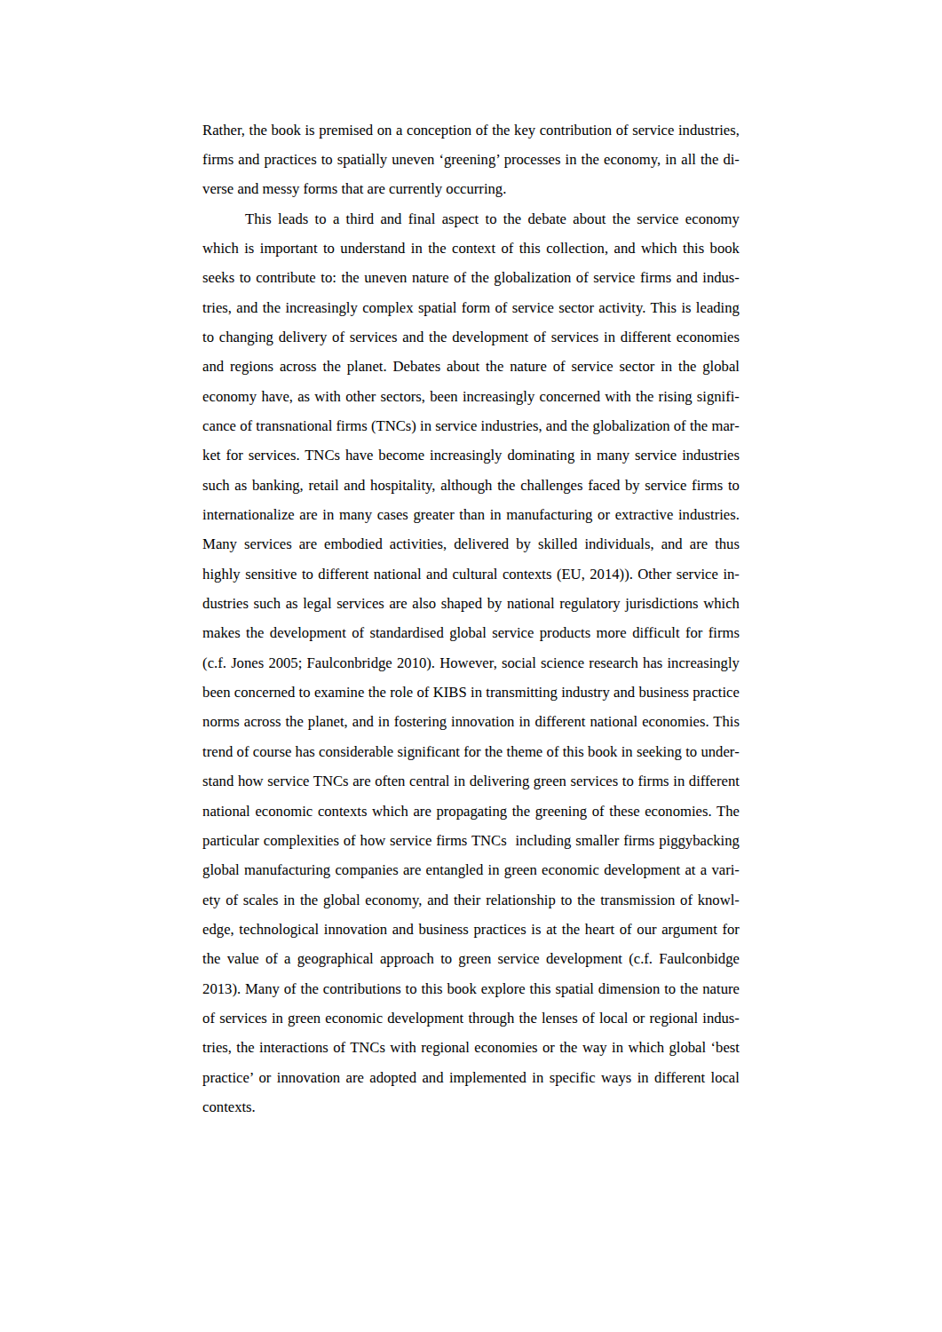Rather, the book is premised on a conception of the key contribution of service industries, firms and practices to spatially uneven ‘greening’ processes in the economy, in all the diverse and messy forms that are currently occurring.
This leads to a third and final aspect to the debate about the service economy which is important to understand in the context of this collection, and which this book seeks to contribute to: the uneven nature of the globalization of service firms and industries, and the increasingly complex spatial form of service sector activity. This is leading to changing delivery of services and the development of services in different economies and regions across the planet. Debates about the nature of service sector in the global economy have, as with other sectors, been increasingly concerned with the rising significance of transnational firms (TNCs) in service industries, and the globalization of the market for services. TNCs have become increasingly dominating in many service industries such as banking, retail and hospitality, although the challenges faced by service firms to internationalize are in many cases greater than in manufacturing or extractive industries. Many services are embodied activities, delivered by skilled individuals, and are thus highly sensitive to different national and cultural contexts (EU, 2014)). Other service industries such as legal services are also shaped by national regulatory jurisdictions which makes the development of standardised global service products more difficult for firms (c.f. Jones 2005; Faulconbridge 2010). However, social science research has increasingly been concerned to examine the role of KIBS in transmitting industry and business practice norms across the planet, and in fostering innovation in different national economies. This trend of course has considerable significant for the theme of this book in seeking to understand how service TNCs are often central in delivering green services to firms in different national economic contexts which are propagating the greening of these economies. The particular complexities of how service firms TNCs including smaller firms piggybacking global manufacturing companies are entangled in green economic development at a variety of scales in the global economy, and their relationship to the transmission of knowledge, technological innovation and business practices is at the heart of our argument for the value of a geographical approach to green service development (c.f. Faulconbidge 2013). Many of the contributions to this book explore this spatial dimension to the nature of services in green economic development through the lenses of local or regional industries, the interactions of TNCs with regional economies or the way in which global ‘best practice’ or innovation are adopted and implemented in specific ways in different local contexts.